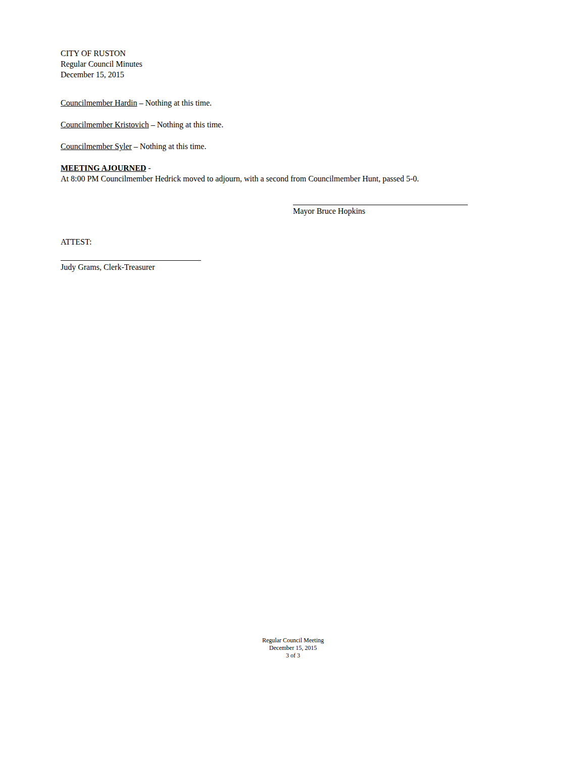CITY OF RUSTON
Regular Council Minutes
December 15, 2015
Councilmember Hardin – Nothing at this time.
Councilmember Kristovich – Nothing at this time.
Councilmember Syler – Nothing at this time.
MEETING AJOURNED -
At 8:00 PM Councilmember Hedrick moved to adjourn, with a second from Councilmember Hunt, passed 5-0.
Mayor Bruce Hopkins
ATTEST:
Judy Grams, Clerk-Treasurer
Regular Council Meeting
December 15, 2015
3 of 3